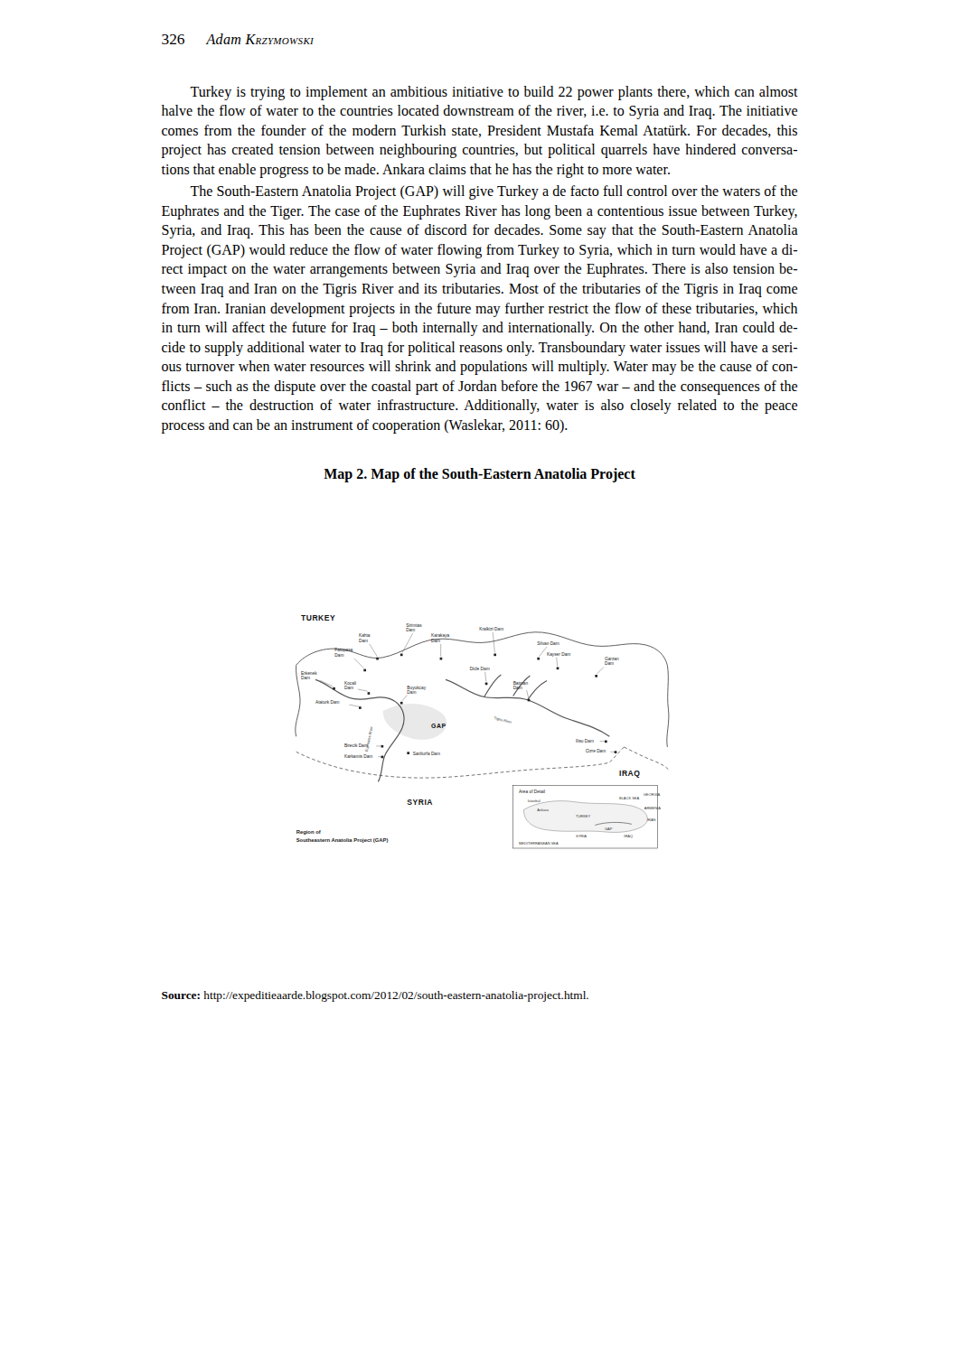326 Adam Krzymowski
Turkey is trying to implement an ambitious initiative to build 22 power plants there, which can almost halve the flow of water to the countries located downstream of the river, i.e. to Syria and Iraq. The initiative comes from the founder of the modern Turkish state, President Mustafa Kemal Atatürk. For decades, this project has created tension between neighbouring countries, but political quarrels have hindered conversations that enable progress to be made. Ankara claims that he has the right to more water.
The South-Eastern Anatolia Project (GAP) will give Turkey a de facto full control over the waters of the Euphrates and the Tiger. The case of the Euphrates River has long been a contentious issue between Turkey, Syria, and Iraq. This has been the cause of discord for decades. Some say that the South-Eastern Anatolia Project (GAP) would reduce the flow of water flowing from Turkey to Syria, which in turn would have a direct impact on the water arrangements between Syria and Iraq over the Euphrates. There is also tension between Iraq and Iran on the Tigris River and its tributaries. Most of the tributaries of the Tigris in Iraq come from Iran. Iranian development projects in the future may further restrict the flow of these tributaries, which in turn will affect the future for Iraq – both internally and internationally. On the other hand, Iran could decide to supply additional water to Iraq for political reasons only. Transboundary water issues will have a serious turnover when water resources will shrink and populations will multiply. Water may be the cause of conflicts – such as the dispute over the coastal part of Jordan before the 1967 war – and the consequences of the conflict – the destruction of water infrastructure. Additionally, water is also closely related to the peace process and can be an instrument of cooperation (Waslekar, 2011: 60).
Map 2. Map of the South-Eastern Anatolia Project
TURKEY Euphrates River Tigris River Sirimtas Dam Kahta Dam Karakaya Dam Kralkizi Dam Fatopasa Dam Silvan Dam Kayser Dam Garzan Dam Erkenek Dam Kocali Dam Dicle Dam Buyukcay Dam Batman Dam Ataturk Dam GAP Birecik Dam Karkamis Dam Sanliurfa Dam Ilisu Dam Cizre Dam IRAQ SYRIA Region of Southeastern Anatolia Project (GAP) Area of Detail Istanbul BLACK SEA GEORGIA Ankara TURKEY ARMENIA IRAN GAP SYRIA IRAQ MEDITERRANEAN SEA
Source: http://expeditieaarde.blogspot.com/2012/02/south-eastern-anatolia-project.html.